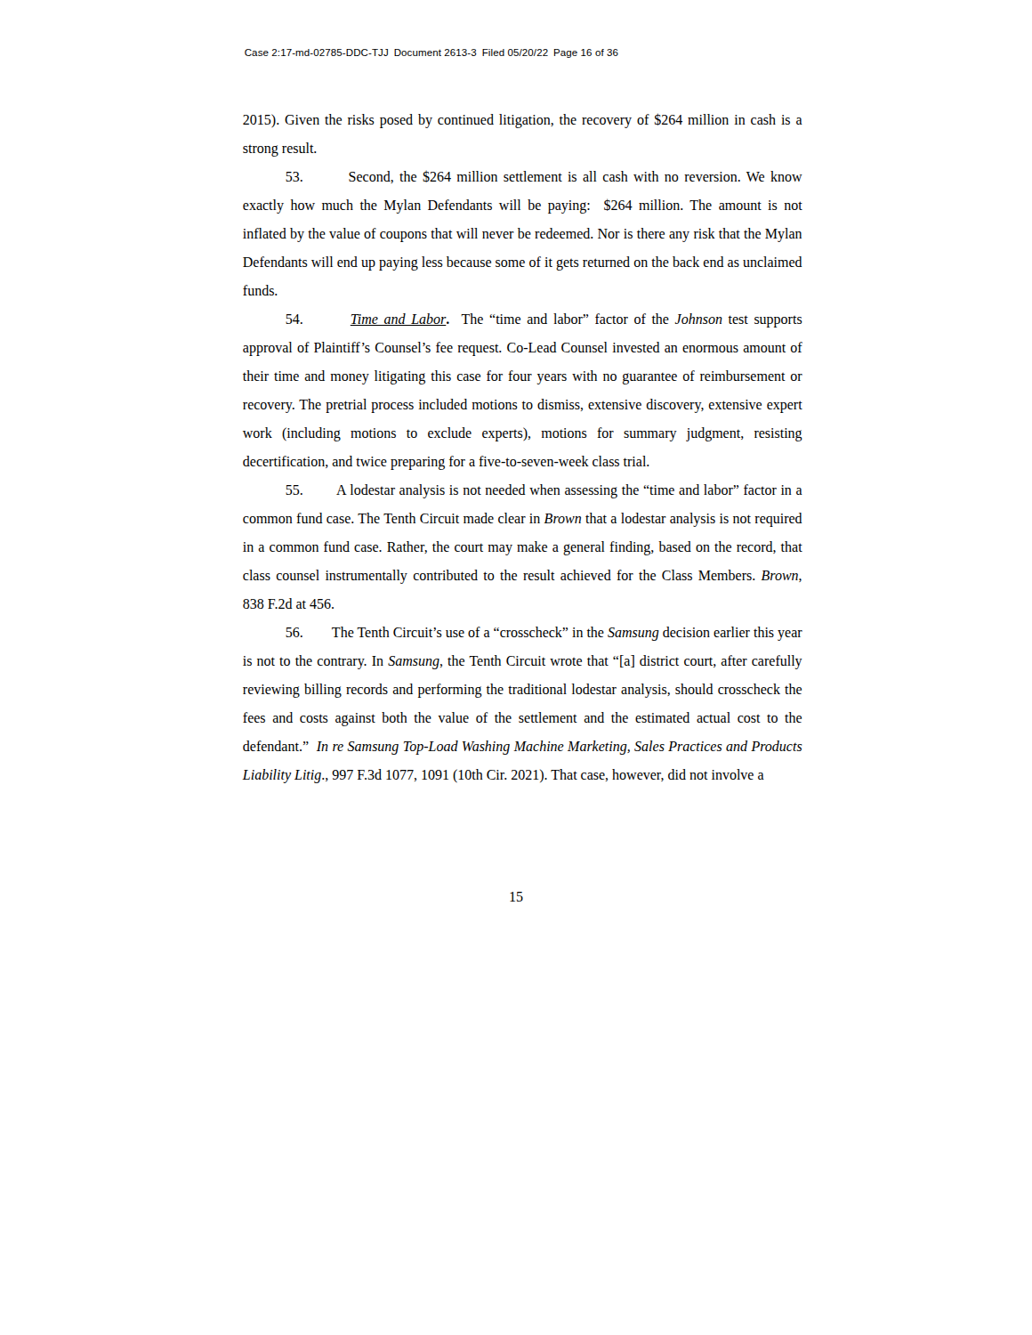Case 2:17-md-02785-DDC-TJJ Document 2613-3 Filed 05/20/22 Page 16 of 36
2015). Given the risks posed by continued litigation, the recovery of $264 million in cash is a strong result.
53. Second, the $264 million settlement is all cash with no reversion. We know exactly how much the Mylan Defendants will be paying: $264 million. The amount is not inflated by the value of coupons that will never be redeemed. Nor is there any risk that the Mylan Defendants will end up paying less because some of it gets returned on the back end as unclaimed funds.
54. Time and Labor. The “time and labor” factor of the Johnson test supports approval of Plaintiff’s Counsel’s fee request. Co-Lead Counsel invested an enormous amount of their time and money litigating this case for four years with no guarantee of reimbursement or recovery. The pretrial process included motions to dismiss, extensive discovery, extensive expert work (including motions to exclude experts), motions for summary judgment, resisting decertification, and twice preparing for a five-to-seven-week class trial.
55. A lodestar analysis is not needed when assessing the “time and labor” factor in a common fund case. The Tenth Circuit made clear in Brown that a lodestar analysis is not required in a common fund case. Rather, the court may make a general finding, based on the record, that class counsel instrumentally contributed to the result achieved for the Class Members. Brown, 838 F.2d at 456.
56. The Tenth Circuit’s use of a “crosscheck” in the Samsung decision earlier this year is not to the contrary. In Samsung, the Tenth Circuit wrote that “[a] district court, after carefully reviewing billing records and performing the traditional lodestar analysis, should crosscheck the fees and costs against both the value of the settlement and the estimated actual cost to the defendant.” In re Samsung Top-Load Washing Machine Marketing, Sales Practices and Products Liability Litig., 997 F.3d 1077, 1091 (10th Cir. 2021). That case, however, did not involve a
15